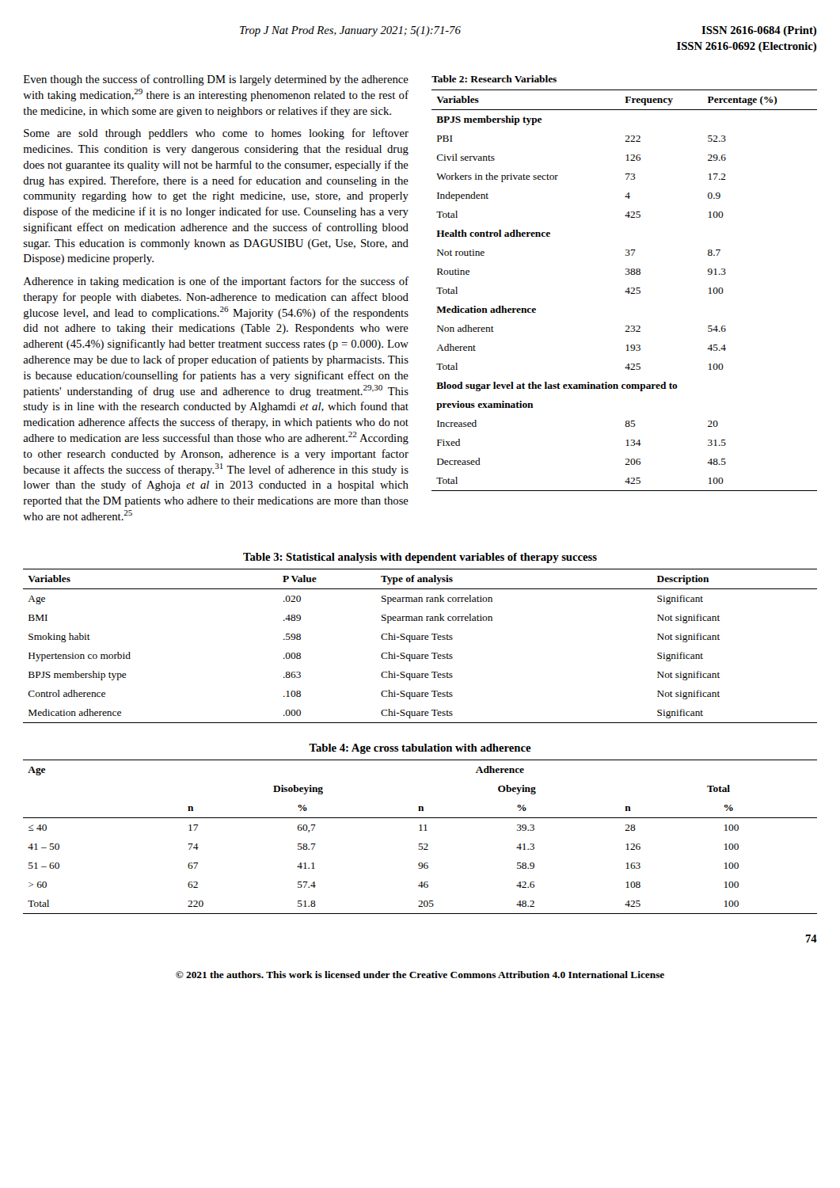Trop J Nat Prod Res, January 2021; 5(1):71-76
ISSN 2616-0684 (Print)
ISSN 2616-0692 (Electronic)
Even though the success of controlling DM is largely determined by the adherence with taking medication,29 there is an interesting phenomenon related to the rest of the medicine, in which some are given to neighbors or relatives if they are sick.
Some are sold through peddlers who come to homes looking for leftover medicines. This condition is very dangerous considering that the residual drug does not guarantee its quality will not be harmful to the consumer, especially if the drug has expired. Therefore, there is a need for education and counseling in the community regarding how to get the right medicine, use, store, and properly dispose of the medicine if it is no longer indicated for use. Counseling has a very significant effect on medication adherence and the success of controlling blood sugar. This education is commonly known as DAGUSIBU (Get, Use, Store, and Dispose) medicine properly.
Adherence in taking medication is one of the important factors for the success of therapy for people with diabetes. Non-adherence to medication can affect blood glucose level, and lead to complications.26 Majority (54.6%) of the respondents did not adhere to taking their medications (Table 2). Respondents who were adherent (45.4%) significantly had better treatment success rates (p = 0.000). Low adherence may be due to lack of proper education of patients by pharmacists. This is because education/counselling for patients has a very significant effect on the patients' understanding of drug use and adherence to drug treatment.29,30 This study is in line with the research conducted by Alghamdi et al, which found that medication adherence affects the success of therapy, in which patients who do not adhere to medication are less successful than those who are adherent.22 According to other research conducted by Aronson, adherence is a very important factor because it affects the success of therapy.31 The level of adherence in this study is lower than the study of Aghoja et al in 2013 conducted in a hospital which reported that the DM patients who adhere to their medications are more than those who are not adherent.25
Table 2: Research Variables
| Variables | Frequency | Percentage (%) |
| --- | --- | --- |
| BPJS membership type |
| PBI | 222 | 52.3 |
| Civil servants | 126 | 29.6 |
| Workers in the private sector | 73 | 17.2 |
| Independent | 4 | 0.9 |
| Total | 425 | 100 |
| Health control adherence |
| Not routine | 37 | 8.7 |
| Routine | 388 | 91.3 |
| Total | 425 | 100 |
| Medication adherence |
| Non adherent | 232 | 54.6 |
| Adherent | 193 | 45.4 |
| Total | 425 | 100 |
| Blood sugar level at the last examination compared to |
| previous examination |
| Increased | 85 | 20 |
| Fixed | 134 | 31.5 |
| Decreased | 206 | 48.5 |
| Total | 425 | 100 |
Table 3: Statistical analysis with dependent variables of therapy success
| Variables | P Value | Type of analysis | Description |
| --- | --- | --- | --- |
| Age | .020 | Spearman rank correlation | Significant |
| BMI | .489 | Spearman rank correlation | Not significant |
| Smoking habit | .598 | Chi-Square Tests | Not significant |
| Hypertension co morbid | .008 | Chi-Square Tests | Significant |
| BPJS membership type | .863 | Chi-Square Tests | Not significant |
| Control adherence | .108 | Chi-Square Tests | Not significant |
| Medication adherence | .000 | Chi-Square Tests | Significant |
Table 4: Age cross tabulation with adherence
| Age | Adherence |
| --- | --- |
| Disobeying | Obeying | Total |
| n | % | n | % | n | % |
| ≤ 40 | 17 | 60,7 | 11 | 39.3 | 28 | 100 |
| 41 – 50 | 74 | 58.7 | 52 | 41.3 | 126 | 100 |
| 51 – 60 | 67 | 41.1 | 96 | 58.9 | 163 | 100 |
| > 60 | 62 | 57.4 | 46 | 42.6 | 108 | 100 |
| Total | 220 | 51.8 | 205 | 48.2 | 425 | 100 |
74
© 2021 the authors. This work is licensed under the Creative Commons Attribution 4.0 International License